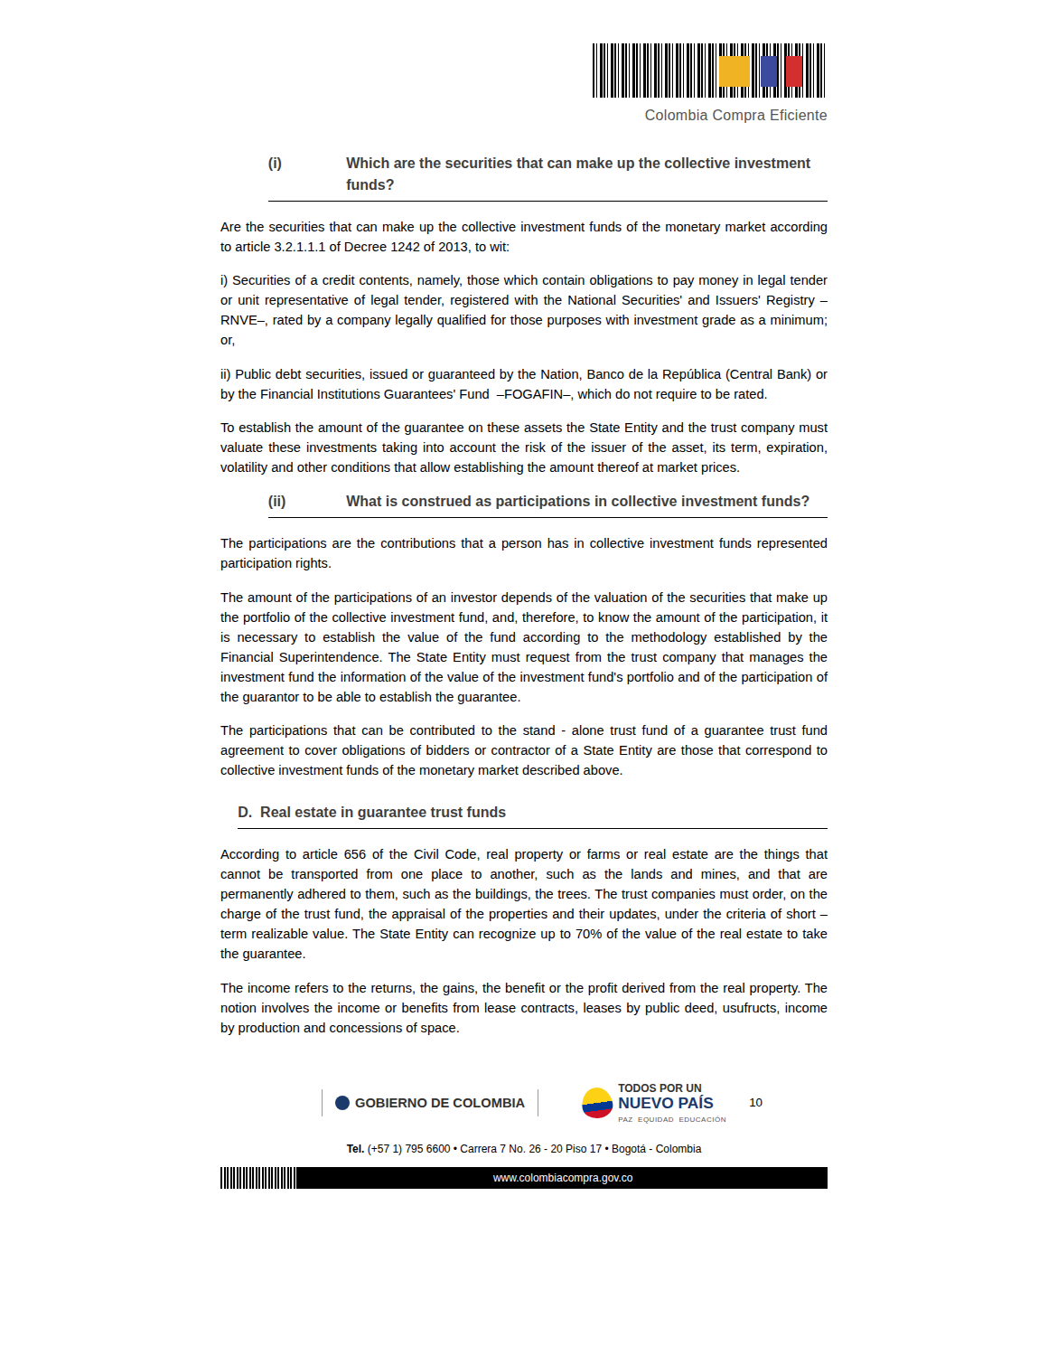Colombia Compra Eficiente
(i) Which are the securities that can make up the collective investment funds?
Are the securities that can make up the collective investment funds of the monetary market according to article 3.2.1.1.1 of Decree 1242 of 2013, to wit:
i) Securities of a credit contents, namely, those which contain obligations to pay money in legal tender or unit representative of legal tender, registered with the National Securities' and Issuers' Registry –RNVE–, rated by a company legally qualified for those purposes with investment grade as a minimum; or,
ii) Public debt securities, issued or guaranteed by the Nation, Banco de la República (Central Bank) or by the Financial Institutions Guarantees' Fund –FOGAFIN–, which do not require to be rated.
To establish the amount of the guarantee on these assets the State Entity and the trust company must valuate these investments taking into account the risk of the issuer of the asset, its term, expiration, volatility and other conditions that allow establishing the amount thereof at market prices.
(ii) What is construed as participations in collective investment funds?
The participations are the contributions that a person has in collective investment funds represented participation rights.
The amount of the participations of an investor depends of the valuation of the securities that make up the portfolio of the collective investment fund, and, therefore, to know the amount of the participation, it is necessary to establish the value of the fund according to the methodology established by the Financial Superintendence. The State Entity must request from the trust company that manages the investment fund the information of the value of the investment fund's portfolio and of the participation of the guarantor to be able to establish the guarantee.
The participations that can be contributed to the stand - alone trust fund of a guarantee trust fund agreement to cover obligations of bidders or contractor of a State Entity are those that correspond to collective investment funds of the monetary market described above.
D. Real estate in guarantee trust funds
According to article 656 of the Civil Code, real property or farms or real estate are the things that cannot be transported from one place to another, such as the lands and mines, and that are permanently adhered to them, such as the buildings, the trees. The trust companies must order, on the charge of the trust fund, the appraisal of the properties and their updates, under the criteria of short – term realizable value. The State Entity can recognize up to 70% of the value of the real estate to take the guarantee.
The income refers to the returns, the gains, the benefit or the profit derived from the real property. The notion involves the income or benefits from lease contracts, leases by public deed, usufructs, income by production and concessions of space.
GOBIERNO DE COLOMBIA
TODOS POR UN
NUEVO PAÍS
PAZ EQUIDAD EDUCACIÓN
10
Tel. (+57 1) 795 6600 • Carrera 7 No. 26 - 20 Piso 17 • Bogotá - Colombia
www.colombiacompra.gov.co